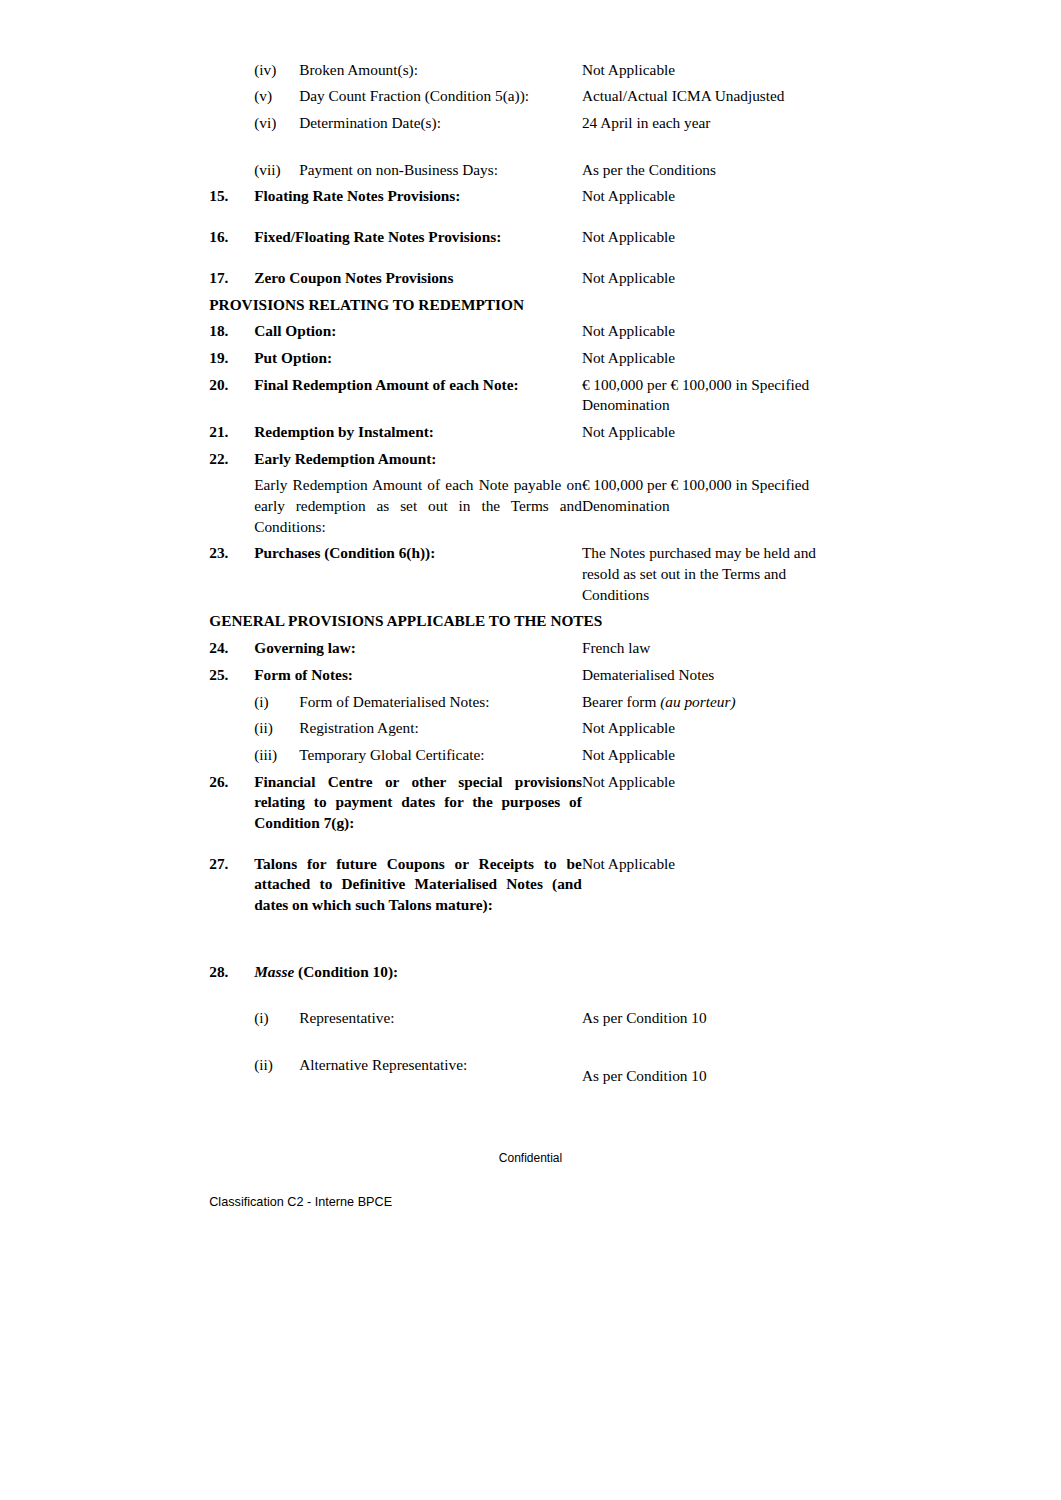| | (iv) | Broken Amount(s): | Not Applicable |
| | (v) | Day Count Fraction (Condition 5(a)): | Actual/Actual ICMA Unadjusted |
| | (vi) | Determination Date(s): | 24 April in each year |
| | (vii) | Payment on non-Business Days: | As per the Conditions |
| 15. | Floating Rate Notes Provisions: | Not Applicable |
| 16. | Fixed/Floating Rate Notes Provisions: | Not Applicable |
| 17. | Zero Coupon Notes Provisions | Not Applicable |
| PROVISIONS RELATING TO REDEMPTION |
| 18. | Call Option: | Not Applicable |
| 19. | Put Option: | Not Applicable |
| 20. | Final Redemption Amount of each Note: | € 100,000 per € 100,000 in Specified Denomination |
| 21. | Redemption by Instalment: | Not Applicable |
| 22. | Early Redemption Amount: | |
| | Early Redemption Amount of each Note payable on early redemption as set out in the Terms and Conditions: | € 100,000 per € 100,000 in Specified Denomination |
| 23. | Purchases (Condition 6(h)): | The Notes purchased may be held and resold as set out in the Terms and Conditions |
| GENERAL PROVISIONS APPLICABLE TO THE NOTES |
| 24. | Governing law: | French law |
| 25. | Form of Notes: | Dematerialised Notes |
| | (i) | Form of Dematerialised Notes: | Bearer form (au porteur) |
| | (ii) | Registration Agent: | Not Applicable |
| | (iii) | Temporary Global Certificate: | Not Applicable |
| 26. | Financial Centre or other special provisions relating to payment dates for the purposes of Condition 7(g): | Not Applicable |
| 27. | Talons for future Coupons or Receipts to be attached to Definitive Materialised Notes (and dates on which such Talons mature): | Not Applicable |
| 28. | Masse (Condition 10): | |
| | (i) | Representative: | As per Condition 10 |
| | (ii) | Alternative Representative: | As per Condition 10 |
Confidential
Classification C2 - Interne BPCE